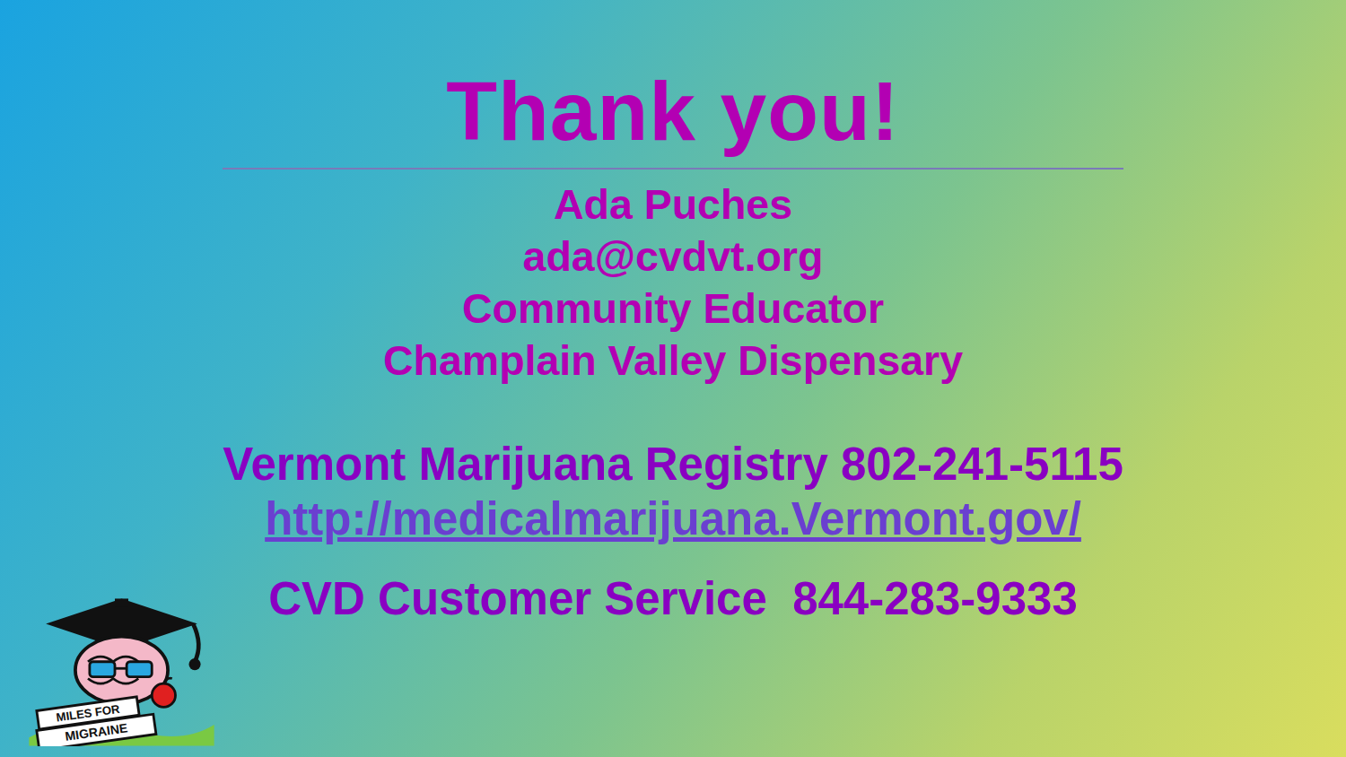Thank you!
Ada Puches ada@cvdvt.org Community Educator Champlain Valley Dispensary
Vermont Marijuana Registry 802-241-5115
http://medicalmarijuana.Vermont.gov/
CVD Customer Service 844-283-9333
MILES FOR MIGRAINE